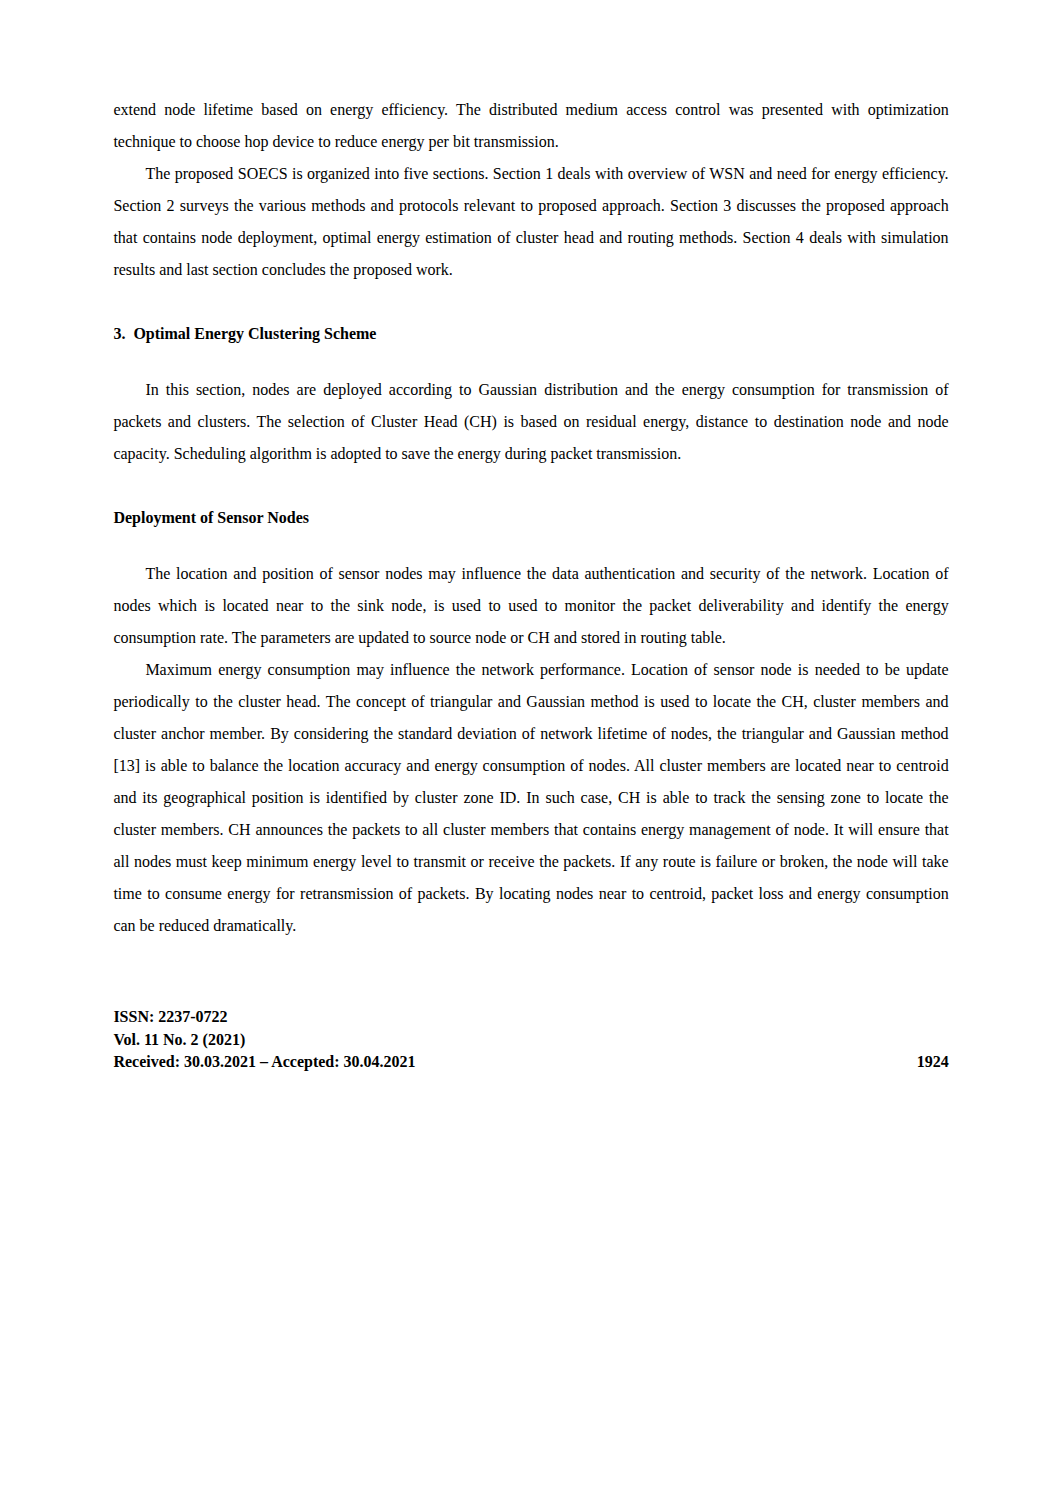extend node lifetime based on energy efficiency. The distributed medium access control was presented with optimization technique to choose hop device to reduce energy per bit transmission.
The proposed SOECS is organized into five sections. Section 1 deals with overview of WSN and need for energy efficiency. Section 2 surveys the various methods and protocols relevant to proposed approach. Section 3 discusses the proposed approach that contains node deployment, optimal energy estimation of cluster head and routing methods. Section 4 deals with simulation results and last section concludes the proposed work.
3. Optimal Energy Clustering Scheme
In this section, nodes are deployed according to Gaussian distribution and the energy consumption for transmission of packets and clusters. The selection of Cluster Head (CH) is based on residual energy, distance to destination node and node capacity. Scheduling algorithm is adopted to save the energy during packet transmission.
Deployment of Sensor Nodes
The location and position of sensor nodes may influence the data authentication and security of the network. Location of nodes which is located near to the sink node, is used to used to monitor the packet deliverability and identify the energy consumption rate. The parameters are updated to source node or CH and stored in routing table.
Maximum energy consumption may influence the network performance. Location of sensor node is needed to be update periodically to the cluster head. The concept of triangular and Gaussian method is used to locate the CH, cluster members and cluster anchor member. By considering the standard deviation of network lifetime of nodes, the triangular and Gaussian method [13] is able to balance the location accuracy and energy consumption of nodes. All cluster members are located near to centroid and its geographical position is identified by cluster zone ID. In such case, CH is able to track the sensing zone to locate the cluster members. CH announces the packets to all cluster members that contains energy management of node. It will ensure that all nodes must keep minimum energy level to transmit or receive the packets. If any route is failure or broken, the node will take time to consume energy for retransmission of packets. By locating nodes near to centroid, packet loss and energy consumption can be reduced dramatically.
ISSN: 2237-0722
Vol. 11 No. 2 (2021)
Received: 30.03.2021 – Accepted: 30.04.2021
1924